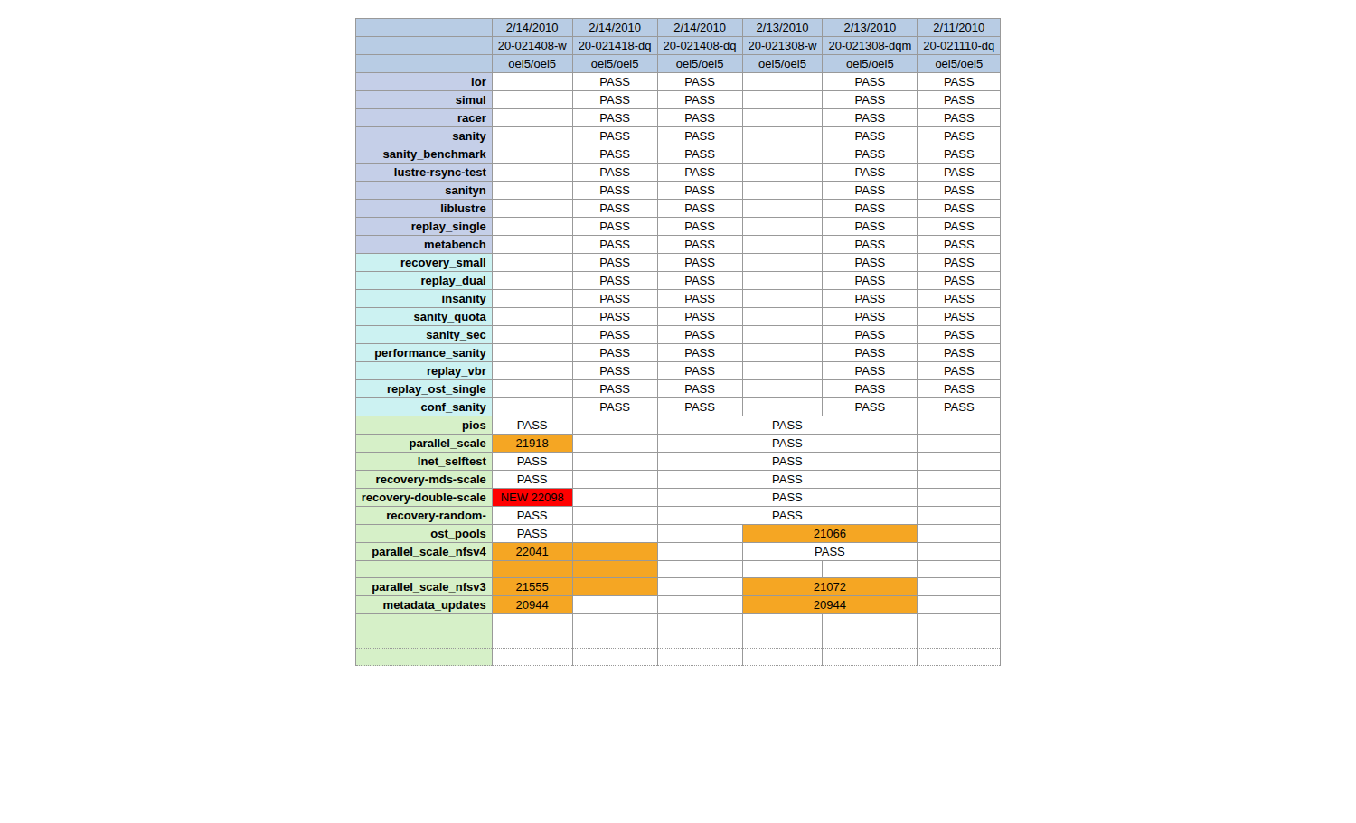| | 2/14/2010 | 2/14/2010 | 2/14/2010 | 2/13/2010 | 2/13/2010 | 2/11/2010 |
| | 20-021408-w | 20-021418-dq | 20-021408-dq | 20-021308-w | 20-021308-dqm | 20-021110-dq |
| | oel5/oel5 | oel5/oel5 | oel5/oel5 | oel5/oel5 | oel5/oel5 | oel5/oel5 |
| ior | | PASS | PASS | | PASS | PASS |
| simul | | PASS | PASS | | PASS | PASS |
| racer | | PASS | PASS | | PASS | PASS |
| sanity | | PASS | PASS | | PASS | PASS |
| sanity_benchmark | | PASS | PASS | | PASS | PASS |
| lustre-rsync-test | | PASS | PASS | | PASS | PASS |
| sanityn | | PASS | PASS | | PASS | PASS |
| liblustre | | PASS | PASS | | PASS | PASS |
| replay_single | | PASS | PASS | | PASS | PASS |
| metabench | | PASS | PASS | | PASS | PASS |
| recovery_small | | PASS | PASS | | PASS | PASS |
| replay_dual | | PASS | PASS | | PASS | PASS |
| insanity | | PASS | PASS | | PASS | PASS |
| sanity_quota | | PASS | PASS | | PASS | PASS |
| sanity_sec | | PASS | PASS | | PASS | PASS |
| performance_sanity | | PASS | PASS | | PASS | PASS |
| replay_vbr | | PASS | PASS | | PASS | PASS |
| replay_ost_single | | PASS | PASS | | PASS | PASS |
| conf_sanity | | PASS | PASS | | PASS | PASS |
| pios | PASS | | PASS | |
| parallel_scale | 21918 | | PASS | |
| lnet_selftest | PASS | | PASS | |
| recovery-mds-scale | PASS | | PASS | |
| recovery-double-scale | NEW 22098 | | PASS | |
| recovery-random- | PASS | | PASS | |
| ost_pools | PASS | | | 21066 | |
| parallel_scale_nfsv4 | 22041 | | | PASS | |
| parallel_scale_nfsv3 | 21555 | | | 21072 | |
| metadata_updates | 20944 | | | 20944 | |